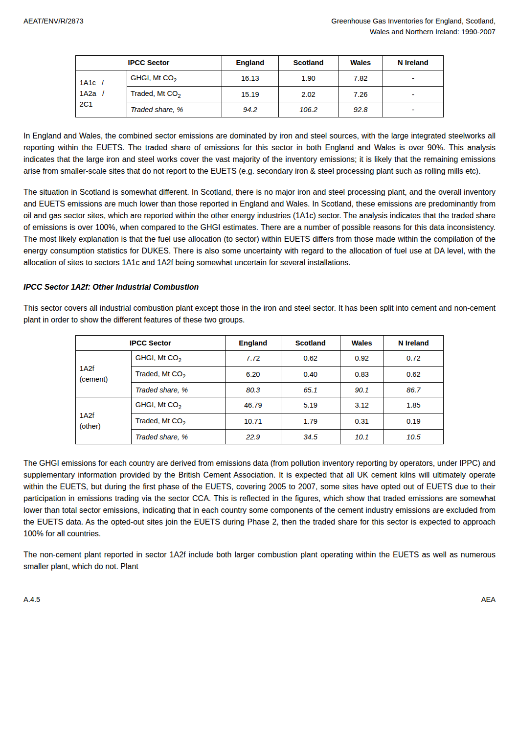AEAT/ENV/R/2873
Greenhouse Gas Inventories for England, Scotland,
Wales and Northern Ireland: 1990-2007
| IPCC Sector | England | Scotland | Wales | N Ireland |
| --- | --- | --- | --- | --- |
| 1A1c / 1A2a / 2C1 | GHGI, Mt CO 2 | 16.13 | 1.90 | 7.82 | - |
| Traded, Mt CO 2 | 15.19 | 2.02 | 7.26 | - |
| Traded share, % | 94.2 | 106.2 | 92.8 | - |
In England and Wales, the combined sector emissions are dominated by iron and steel sources, with the large integrated steelworks all reporting within the EUETS. The traded share of emissions for this sector in both England and Wales is over 90%. This analysis indicates that the large iron and steel works cover the vast majority of the inventory emissions; it is likely that the remaining emissions arise from smaller-scale sites that do not report to the EUETS (e.g. secondary iron & steel processing plant such as rolling mills etc).
The situation in Scotland is somewhat different. In Scotland, there is no major iron and steel processing plant, and the overall inventory and EUETS emissions are much lower than those reported in England and Wales. In Scotland, these emissions are predominantly from oil and gas sector sites, which are reported within the other energy industries (1A1c) sector. The analysis indicates that the traded share of emissions is over 100%, when compared to the GHGI estimates. There are a number of possible reasons for this data inconsistency. The most likely explanation is that the fuel use allocation (to sector) within EUETS differs from those made within the compilation of the energy consumption statistics for DUKES. There is also some uncertainty with regard to the allocation of fuel use at DA level, with the allocation of sites to sectors 1A1c and 1A2f being somewhat uncertain for several installations.
IPCC Sector 1A2f: Other Industrial Combustion
This sector covers all industrial combustion plant except those in the iron and steel sector. It has been split into cement and non-cement plant in order to show the different features of these two groups.
| IPCC Sector | England | Scotland | Wales | N Ireland |
| --- | --- | --- | --- | --- |
| 1A2f (cement) | GHGI, Mt CO 2 | 7.72 | 0.62 | 0.92 | 0.72 |
| Traded, Mt CO 2 | 6.20 | 0.40 | 0.83 | 0.62 |
| Traded share, % | 80.3 | 65.1 | 90.1 | 86.7 |
| 1A2f (other) | GHGI, Mt CO 2 | 46.79 | 5.19 | 3.12 | 1.85 |
| Traded, Mt CO 2 | 10.71 | 1.79 | 0.31 | 0.19 |
| Traded share, % | 22.9 | 34.5 | 10.1 | 10.5 |
The GHGI emissions for each country are derived from emissions data (from pollution inventory reporting by operators, under IPPC) and supplementary information provided by the British Cement Association. It is expected that all UK cement kilns will ultimately operate within the EUETS, but during the first phase of the EUETS, covering 2005 to 2007, some sites have opted out of EUETS due to their participation in emissions trading via the sector CCA. This is reflected in the figures, which show that traded emissions are somewhat lower than total sector emissions, indicating that in each country some components of the cement industry emissions are excluded from the EUETS data. As the opted-out sites join the EUETS during Phase 2, then the traded share for this sector is expected to approach 100% for all countries.
The non-cement plant reported in sector 1A2f include both larger combustion plant operating within the EUETS as well as numerous smaller plant, which do not. Plant
A.4.5
AEA